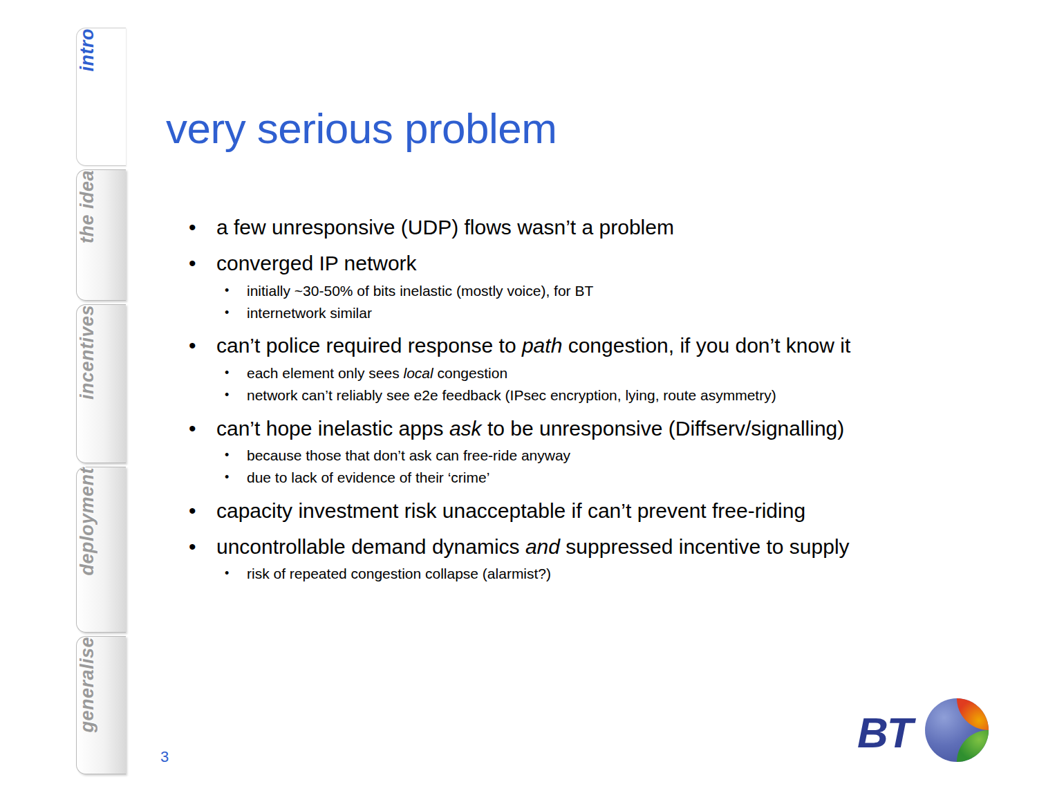intro
the idea
incentives
deployment
generalise
very serious problem
a few unresponsive (UDP) flows wasn’t a problem
converged IP network
initially ~30-50% of bits inelastic (mostly voice), for BT
internetwork similar
can’t police required response to path congestion, if you don’t know it
each element only sees local congestion
network can’t reliably see e2e feedback (IPsec encryption, lying, route asymmetry)
can’t hope inelastic apps ask to be unresponsive (Diffserv/signalling)
because those that don’t ask can free-ride anyway
due to lack of evidence of their ‘crime’
capacity investment risk unacceptable if can’t prevent free-riding
uncontrollable demand dynamics and suppressed incentive to supply
risk of repeated congestion collapse (alarmist?)
3
BT